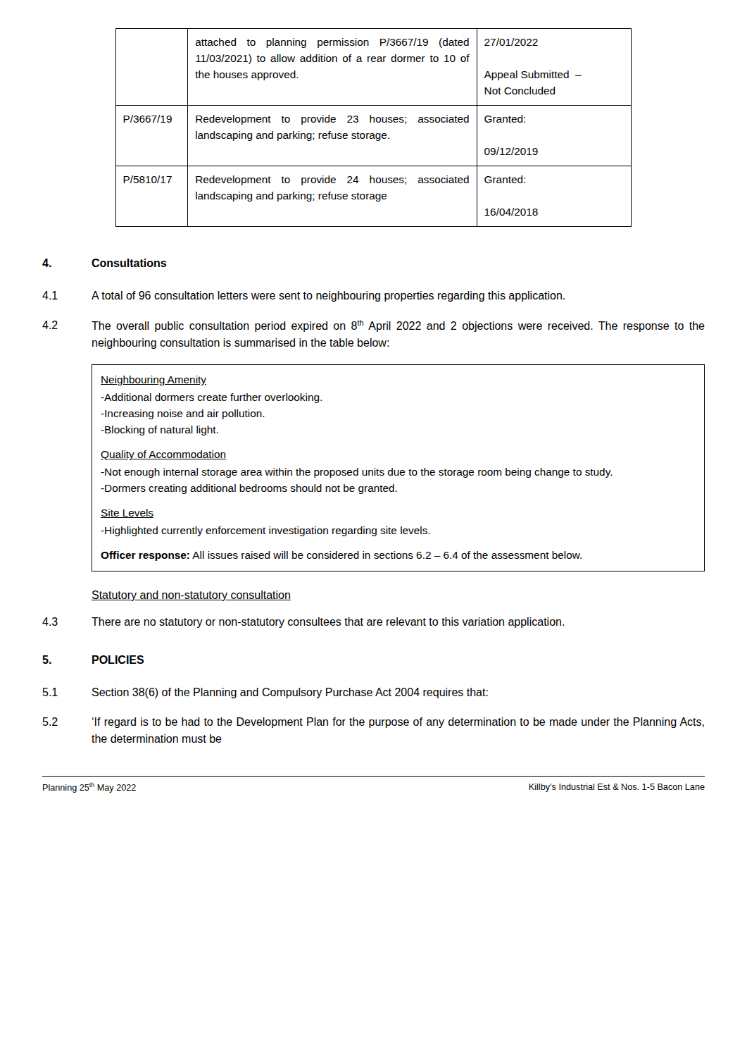| | attached to planning permission P/3667/19 (dated 11/03/2021) to allow addition of a rear dormer to 10 of the houses approved. | 27/01/2022 Appeal Submitted – Not Concluded |
| P/3667/19 | Redevelopment to provide 23 houses; associated landscaping and parking; refuse storage. | Granted: 09/12/2019 |
| P/5810/17 | Redevelopment to provide 24 houses; associated landscaping and parking; refuse storage | Granted: 16/04/2018 |
4.
Consultations
4.1
A total of 96 consultation letters were sent to neighbouring properties regarding this application.
4.2
The overall public consultation period expired on 8th April 2022 and 2 objections were received. The response to the neighbouring consultation is summarised in the table below:
Neighbouring Amenity
-Additional dormers create further overlooking.
-Increasing noise and air pollution.
-Blocking of natural light.
Quality of Accommodation
-Not enough internal storage area within the proposed units due to the storage room being change to study.
-Dormers creating additional bedrooms should not be granted.
Site Levels
-Highlighted currently enforcement investigation regarding site levels.
Officer response: All issues raised will be considered in sections 6.2 – 6.4 of the assessment below.
Statutory and non-statutory consultation
4.3
There are no statutory or non-statutory consultees that are relevant to this variation application.
5.
POLICIES
5.1
Section 38(6) of the Planning and Compulsory Purchase Act 2004 requires that:
5.2
‘If regard is to be had to the Development Plan for the purpose of any determination to be made under the Planning Acts, the determination must be
Planning 25th May 2022 Killby’s Industrial Est & Nos. 1-5 Bacon Lane